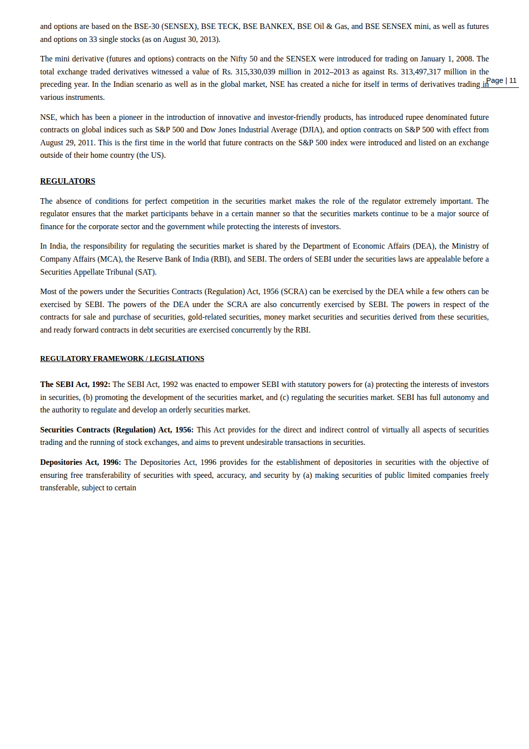Page | 11
and options are based on the BSE-30 (SENSEX), BSE TECK, BSE BANKEX, BSE Oil & Gas, and BSE SENSEX mini, as well as futures and options on 33 single stocks (as on August 30, 2013).
The mini derivative (futures and options) contracts on the Nifty 50 and the SENSEX were introduced for trading on January 1, 2008. The total exchange traded derivatives witnessed a value of Rs. 315,330,039 million in 2012–2013 as against Rs. 313,497,317 million in the preceding year. In the Indian scenario as well as in the global market, NSE has created a niche for itself in terms of derivatives trading in various instruments.
NSE, which has been a pioneer in the introduction of innovative and investor-friendly products, has introduced rupee denominated future contracts on global indices such as S&P 500 and Dow Jones Industrial Average (DJIA), and option contracts on S&P 500 with effect from August 29, 2011. This is the first time in the world that future contracts on the S&P 500 index were introduced and listed on an exchange outside of their home country (the US).
REGULATORS
The absence of conditions for perfect competition in the securities market makes the role of the regulator extremely important. The regulator ensures that the market participants behave in a certain manner so that the securities markets continue to be a major source of finance for the corporate sector and the government while protecting the interests of investors.
In India, the responsibility for regulating the securities market is shared by the Department of Economic Affairs (DEA), the Ministry of Company Affairs (MCA), the Reserve Bank of India (RBI), and SEBI. The orders of SEBI under the securities laws are appealable before a Securities Appellate Tribunal (SAT).
Most of the powers under the Securities Contracts (Regulation) Act, 1956 (SCRA) can be exercised by the DEA while a few others can be exercised by SEBI. The powers of the DEA under the SCRA are also concurrently exercised by SEBI. The powers in respect of the contracts for sale and purchase of securities, gold-related securities, money market securities and securities derived from these securities, and ready forward contracts in debt securities are exercised concurrently by the RBI.
REGULATORY FRAMEWORK / LEGISLATIONS
The SEBI Act, 1992: The SEBI Act, 1992 was enacted to empower SEBI with statutory powers for (a) protecting the interests of investors in securities, (b) promoting the development of the securities market, and (c) regulating the securities market. SEBI has full autonomy and the authority to regulate and develop an orderly securities market.
Securities Contracts (Regulation) Act, 1956: This Act provides for the direct and indirect control of virtually all aspects of securities trading and the running of stock exchanges, and aims to prevent undesirable transactions in securities.
Depositories Act, 1996: The Depositories Act, 1996 provides for the establishment of depositories in securities with the objective of ensuring free transferability of securities with speed, accuracy, and security by (a) making securities of public limited companies freely transferable, subject to certain